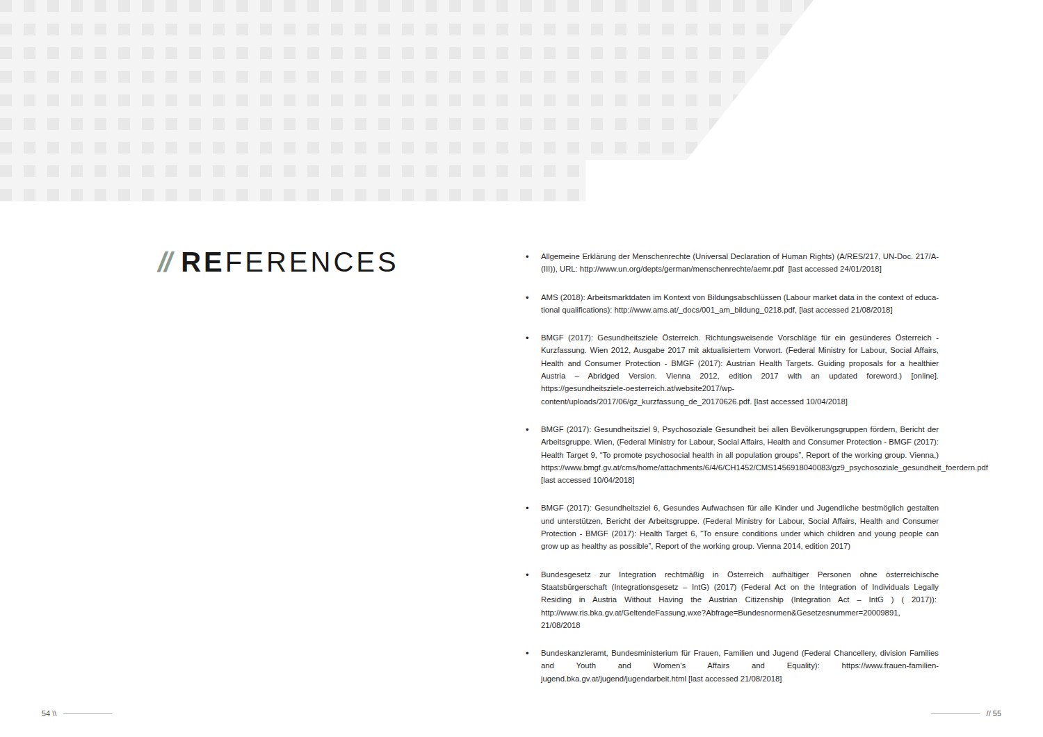//
REFERENCES
54 \\
Allgemeine Erklärung der Menschenrechte (Universal Declaration of Human Rights) (A/RES/217, UN-Doc. 217/A-(III)), URL: http://www.un.org/depts/german/menschenrechte/aemr.pdf [last accessed 24/01/2018]
AMS (2018): Arbeitsmarktdaten im Kontext von Bildungsabschlüssen (Labour market data in the context of educational qualifications): http://www.ams.at/_docs/001_am_bildung_0218.pdf, [last accessed 21/08/2018]
BMGF (2017): Gesundheitsziele Österreich. Richtungsweisende Vorschläge für ein gesünderes Österreich - Kurzfassung. Wien 2012, Ausgabe 2017 mit aktualisiertem Vorwort. (Federal Ministry for Labour, Social Affairs, Health and Consumer Protection - BMGF (2017): Austrian Health Targets. Guiding proposals for a healthier Austria – Abridged Version. Vienna 2012, edition 2017 with an updated foreword.) [online]. https://gesundheitsziele-oesterreich.at/website2017/wp-content/uploads/2017/06/gz_kurzfassung_de_20170626.pdf. [last accessed 10/04/2018]
BMGF (2017): Gesundheitsziel 9, Psychosoziale Gesundheit bei allen Bevölkerungsgruppen fördern, Bericht der Arbeitsgruppe. Wien, (Federal Ministry for Labour, Social Affairs, Health and Consumer Protection - BMGF (2017): Health Target 9, “To promote psychosocial health in all population groups”, Report of the working group. Vienna,) https://www.bmgf.gv.at/cms/home/attachments/6/4/6/CH1452/CMS1456918040083/gz9_psychosoziale_gesundheit_foerdern.pdf [last accessed 10/04/2018]
BMGF (2017): Gesundheitsziel 6, Gesundes Aufwachsen für alle Kinder und Jugendliche bestmöglich gestalten und unterstützen, Bericht der Arbeitsgruppe. (Federal Ministry for Labour, Social Affairs, Health and Consumer Protection - BMGF (2017): Health Target 6, “To ensure conditions under which children and young people can grow up as healthy as possible”, Report of the working group. Vienna 2014, edition 2017)
Bundesgesetz zur Integration rechtmäßig in Österreich aufhältiger Personen ohne österreichische Staatsbürgerschaft (Integrationsgesetz – IntG) (2017) (Federal Act on the Integration of Individuals Legally Residing in Austria Without Having the Austrian Citizenship (Integration Act – IntG ) ( 2017)): http://www.ris.bka.gv.at/GeltendeFassung.wxe?Abfrage=Bundesnormen&Gesetzesnummer=20009891, 21/08/2018
Bundeskanzleramt, Bundesministerium für Frauen, Familien und Jugend (Federal Chancellery, division Families and Youth and Women's Affairs and Equality): https://www.frauen-familien-jugend.bka.gv.at/jugend/jugendarbeit.html [last accessed 21/08/2018]
// 55